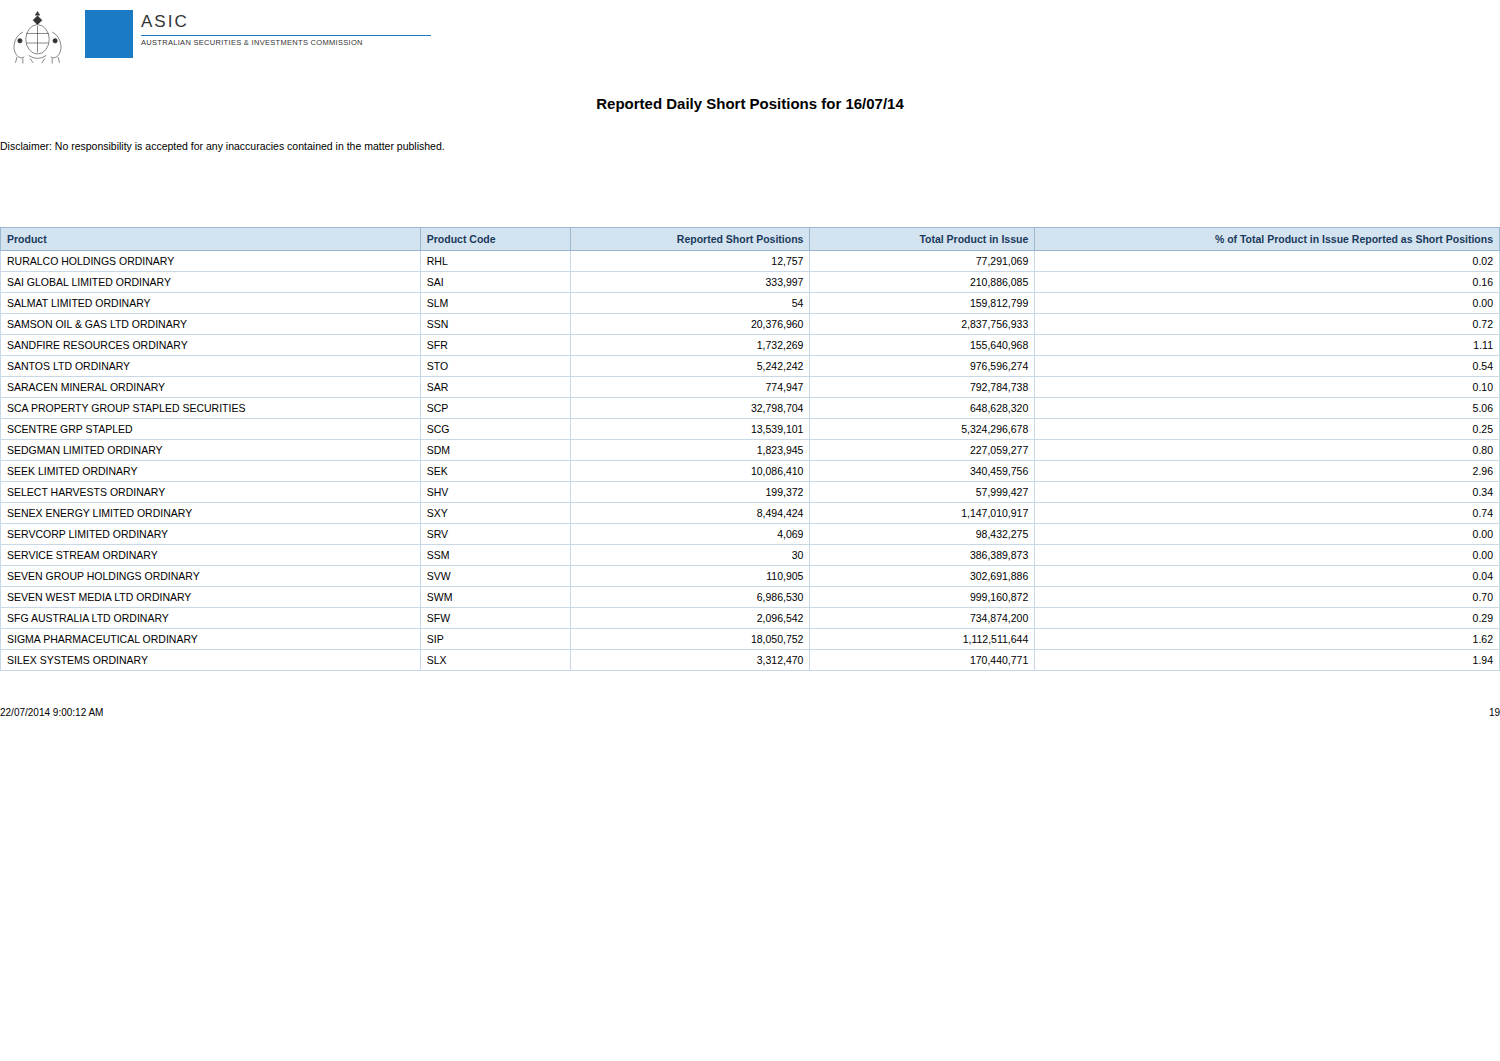ASIC
AUSTRALIAN SECURITIES & INVESTMENTS COMMISSION
Reported Daily Short Positions for 16/07/14
Disclaimer: No responsibility is accepted for any inaccuracies contained in the matter published.
| Product | Product Code | Reported Short Positions | Total Product in Issue | % of Total Product in Issue Reported as Short Positions |
| --- | --- | --- | --- | --- |
| RURALCO HOLDINGS ORDINARY | RHL | 12,757 | 77,291,069 | 0.02 |
| SAI GLOBAL LIMITED ORDINARY | SAI | 333,997 | 210,886,085 | 0.16 |
| SALMAT LIMITED ORDINARY | SLM | 54 | 159,812,799 | 0.00 |
| SAMSON OIL & GAS LTD ORDINARY | SSN | 20,376,960 | 2,837,756,933 | 0.72 |
| SANDFIRE RESOURCES ORDINARY | SFR | 1,732,269 | 155,640,968 | 1.11 |
| SANTOS LTD ORDINARY | STO | 5,242,242 | 976,596,274 | 0.54 |
| SARACEN MINERAL ORDINARY | SAR | 774,947 | 792,784,738 | 0.10 |
| SCA PROPERTY GROUP STAPLED SECURITIES | SCP | 32,798,704 | 648,628,320 | 5.06 |
| SCENTRE GRP STAPLED | SCG | 13,539,101 | 5,324,296,678 | 0.25 |
| SEDGMAN LIMITED ORDINARY | SDM | 1,823,945 | 227,059,277 | 0.80 |
| SEEK LIMITED ORDINARY | SEK | 10,086,410 | 340,459,756 | 2.96 |
| SELECT HARVESTS ORDINARY | SHV | 199,372 | 57,999,427 | 0.34 |
| SENEX ENERGY LIMITED ORDINARY | SXY | 8,494,424 | 1,147,010,917 | 0.74 |
| SERVCORP LIMITED ORDINARY | SRV | 4,069 | 98,432,275 | 0.00 |
| SERVICE STREAM ORDINARY | SSM | 30 | 386,389,873 | 0.00 |
| SEVEN GROUP HOLDINGS ORDINARY | SVW | 110,905 | 302,691,886 | 0.04 |
| SEVEN WEST MEDIA LTD ORDINARY | SWM | 6,986,530 | 999,160,872 | 0.70 |
| SFG AUSTRALIA LTD ORDINARY | SFW | 2,096,542 | 734,874,200 | 0.29 |
| SIGMA PHARMACEUTICAL ORDINARY | SIP | 18,050,752 | 1,112,511,644 | 1.62 |
| SILEX SYSTEMS ORDINARY | SLX | 3,312,470 | 170,440,771 | 1.94 |
22/07/2014 9:00:12 AM
19